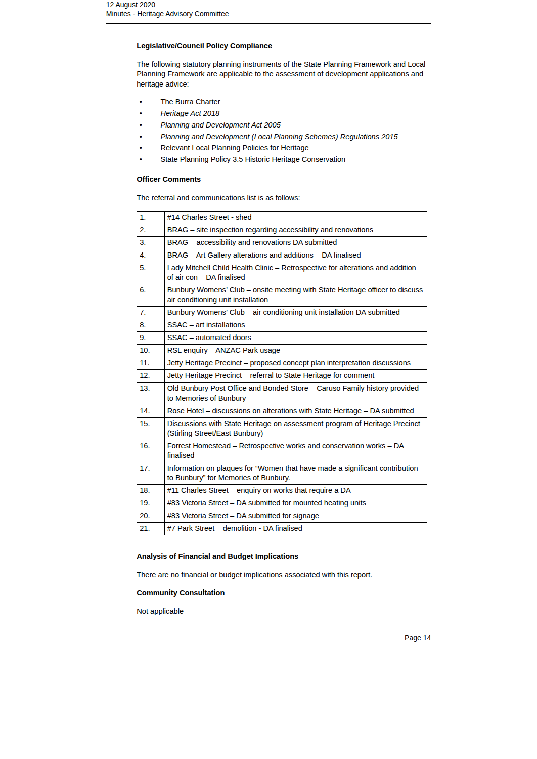12 August 2020 Minutes - Heritage Advisory Committee
Legislative/Council Policy Compliance
The following statutory planning instruments of the State Planning Framework and Local Planning Framework are applicable to the assessment of development applications and heritage advice:
The Burra Charter
Heritage Act 2018
Planning and Development Act 2005
Planning and Development (Local Planning Schemes) Regulations 2015
Relevant Local Planning Policies for Heritage
State Planning Policy 3.5 Historic Heritage Conservation
Officer Comments
The referral and communications list is as follows:
| 1. | #14 Charles Street - shed |
| 2. | BRAG – site inspection regarding accessibility and renovations |
| 3. | BRAG – accessibility and renovations DA submitted |
| 4. | BRAG – Art Gallery alterations and additions – DA finalised |
| 5. | Lady Mitchell Child Health Clinic – Retrospective for alterations and addition of air con – DA finalised |
| 6. | Bunbury Womens’ Club – onsite meeting with State Heritage officer to discuss air conditioning unit installation |
| 7. | Bunbury Womens’ Club – air conditioning unit installation DA submitted |
| 8. | SSAC – art installations |
| 9. | SSAC – automated doors |
| 10. | RSL enquiry – ANZAC Park usage |
| 11. | Jetty Heritage Precinct – proposed concept plan interpretation discussions |
| 12. | Jetty Heritage Precinct – referral to State Heritage for comment |
| 13. | Old Bunbury Post Office and Bonded Store – Caruso Family history provided to Memories of Bunbury |
| 14. | Rose Hotel – discussions on alterations with State Heritage – DA submitted |
| 15. | Discussions with State Heritage on assessment program of Heritage Precinct (Stirling Street/East Bunbury) |
| 16. | Forrest Homestead – Retrospective works and conservation works – DA finalised |
| 17. | Information on plaques for “Women that have made a significant contribution to Bunbury” for Memories of Bunbury. |
| 18. | #11 Charles Street – enquiry on works that require a DA |
| 19. | #83 Victoria Street – DA submitted for mounted heating units |
| 20. | #83 Victoria Street – DA submitted for signage |
| 21. | #7 Park Street – demolition - DA finalised |
Analysis of Financial and Budget Implications
There are no financial or budget implications associated with this report.
Community Consultation
Not applicable
Page 14